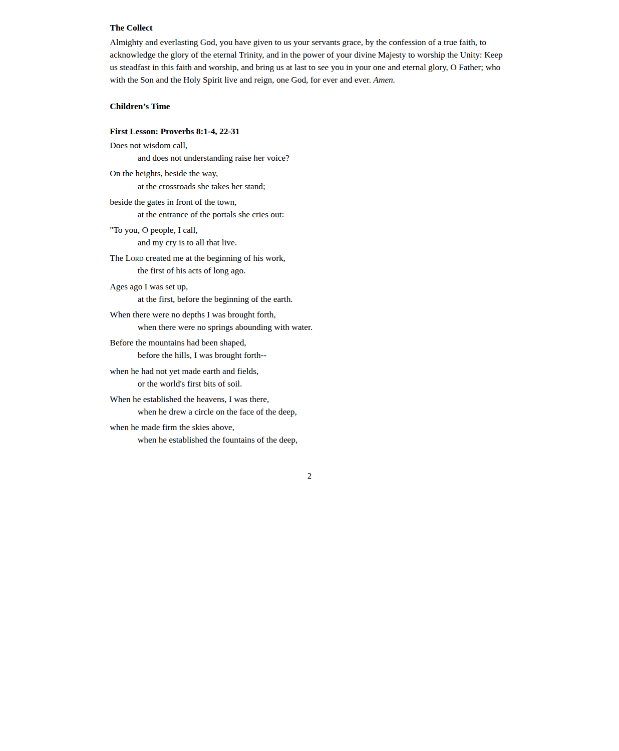The Collect
Almighty and everlasting God, you have given to us your servants grace, by the confession of a true faith, to acknowledge the glory of the eternal Trinity, and in the power of your divine Majesty to worship the Unity: Keep us steadfast in this faith and worship, and bring us at last to see you in your one and eternal glory, O Father; who with the Son and the Holy Spirit live and reign, one God, for ever and ever. Amen.
Children’s Time
First Lesson: Proverbs 8:1-4, 22-31
Does not wisdom call, and does not understanding raise her voice?
On the heights, beside the way, at the crossroads she takes her stand;
beside the gates in front of the town, at the entrance of the portals she cries out:
"To you, O people, I call, and my cry is to all that live.
The Lord created me at the beginning of his work, the first of his acts of long ago.
Ages ago I was set up, at the first, before the beginning of the earth.
When there were no depths I was brought forth, when there were no springs abounding with water.
Before the mountains had been shaped, before the hills, I was brought forth--
when he had not yet made earth and fields, or the world's first bits of soil.
When he established the heavens, I was there, when he drew a circle on the face of the deep,
when he made firm the skies above, when he established the fountains of the deep,
2